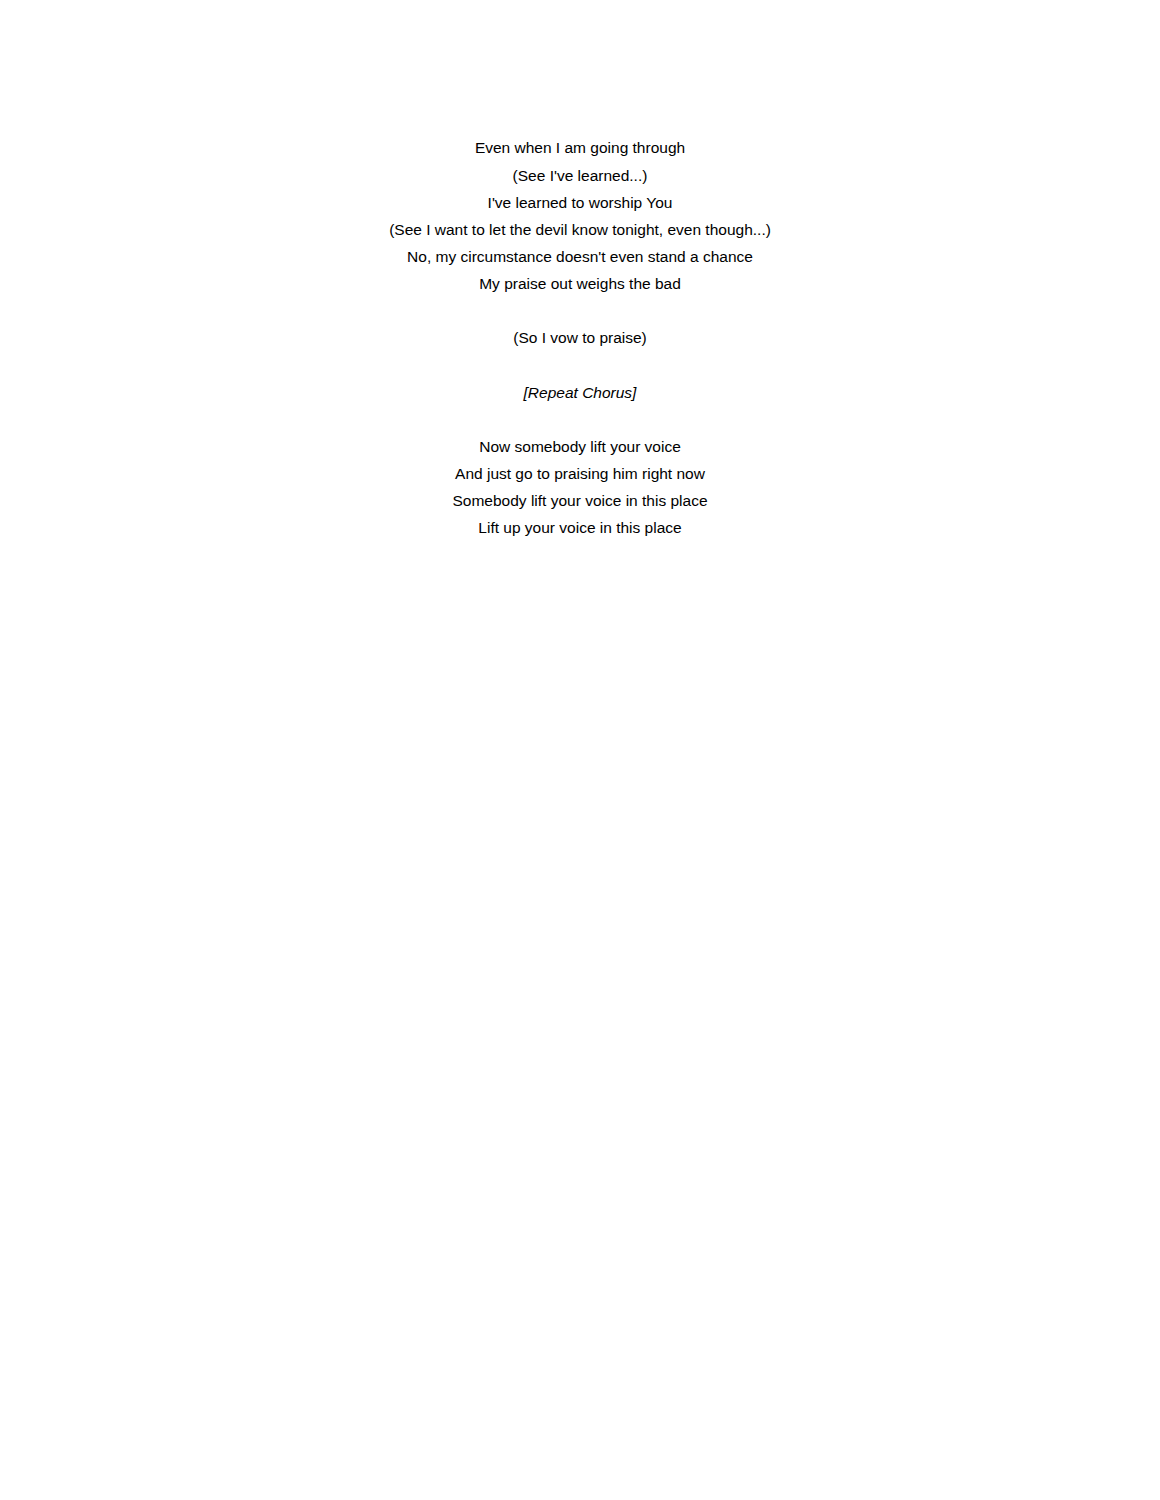Even when I am going through
(See I've learned...)
I've learned to worship You
(See I want to let the devil know tonight, even though...)
No, my circumstance doesn't even stand a chance
My praise out weighs the bad
(So I vow to praise)
[Repeat Chorus]
Now somebody lift your voice
And just go to praising him right now
Somebody lift your voice in this place
Lift up your voice in this place